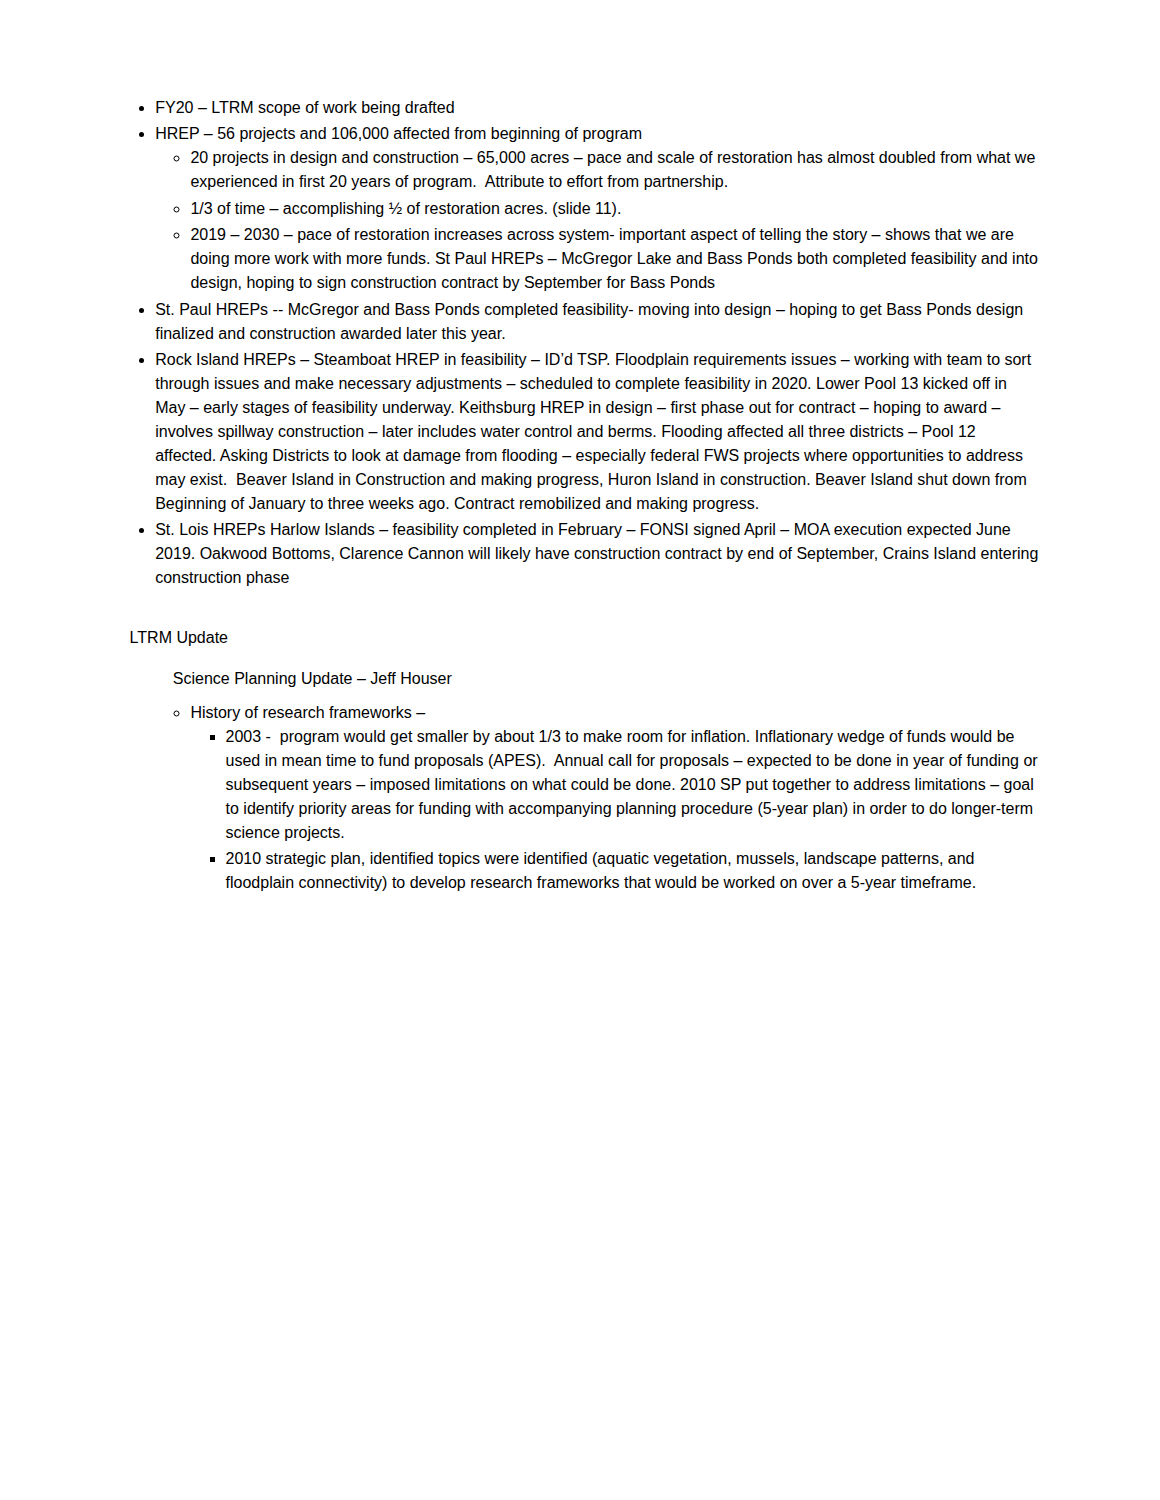FY20 – LTRM scope of work being drafted
HREP – 56 projects and 106,000 affected from beginning of program
20 projects in design and construction – 65,000 acres – pace and scale of restoration has almost doubled from what we experienced in first 20 years of program. Attribute to effort from partnership.
1/3 of time – accomplishing ½ of restoration acres. (slide 11).
2019 – 2030 – pace of restoration increases across system- important aspect of telling the story – shows that we are doing more work with more funds. St Paul HREPs – McGregor Lake and Bass Ponds both completed feasibility and into design, hoping to sign construction contract by September for Bass Ponds
St. Paul HREPs -- McGregor and Bass Ponds completed feasibility- moving into design – hoping to get Bass Ponds design finalized and construction awarded later this year.
Rock Island HREPs – Steamboat HREP in feasibility – ID’d TSP. Floodplain requirements issues – working with team to sort through issues and make necessary adjustments – scheduled to complete feasibility in 2020. Lower Pool 13 kicked off in May – early stages of feasibility underway. Keithsburg HREP in design – first phase out for contract – hoping to award – involves spillway construction – later includes water control and berms. Flooding affected all three districts – Pool 12 affected. Asking Districts to look at damage from flooding – especially federal FWS projects where opportunities to address may exist. Beaver Island in Construction and making progress, Huron Island in construction. Beaver Island shut down from Beginning of January to three weeks ago. Contract remobilized and making progress.
St. Lois HREPs Harlow Islands – feasibility completed in February – FONSI signed April – MOA execution expected June 2019. Oakwood Bottoms, Clarence Cannon will likely have construction contract by end of September, Crains Island entering construction phase
LTRM Update
Science Planning Update – Jeff Houser
History of research frameworks –
2003 - program would get smaller by about 1/3 to make room for inflation. Inflationary wedge of funds would be used in mean time to fund proposals (APES). Annual call for proposals – expected to be done in year of funding or subsequent years – imposed limitations on what could be done. 2010 SP put together to address limitations – goal to identify priority areas for funding with accompanying planning procedure (5-year plan) in order to do longer-term science projects.
2010 strategic plan, identified topics were identified (aquatic vegetation, mussels, landscape patterns, and floodplain connectivity) to develop research frameworks that would be worked on over a 5-year timeframe.